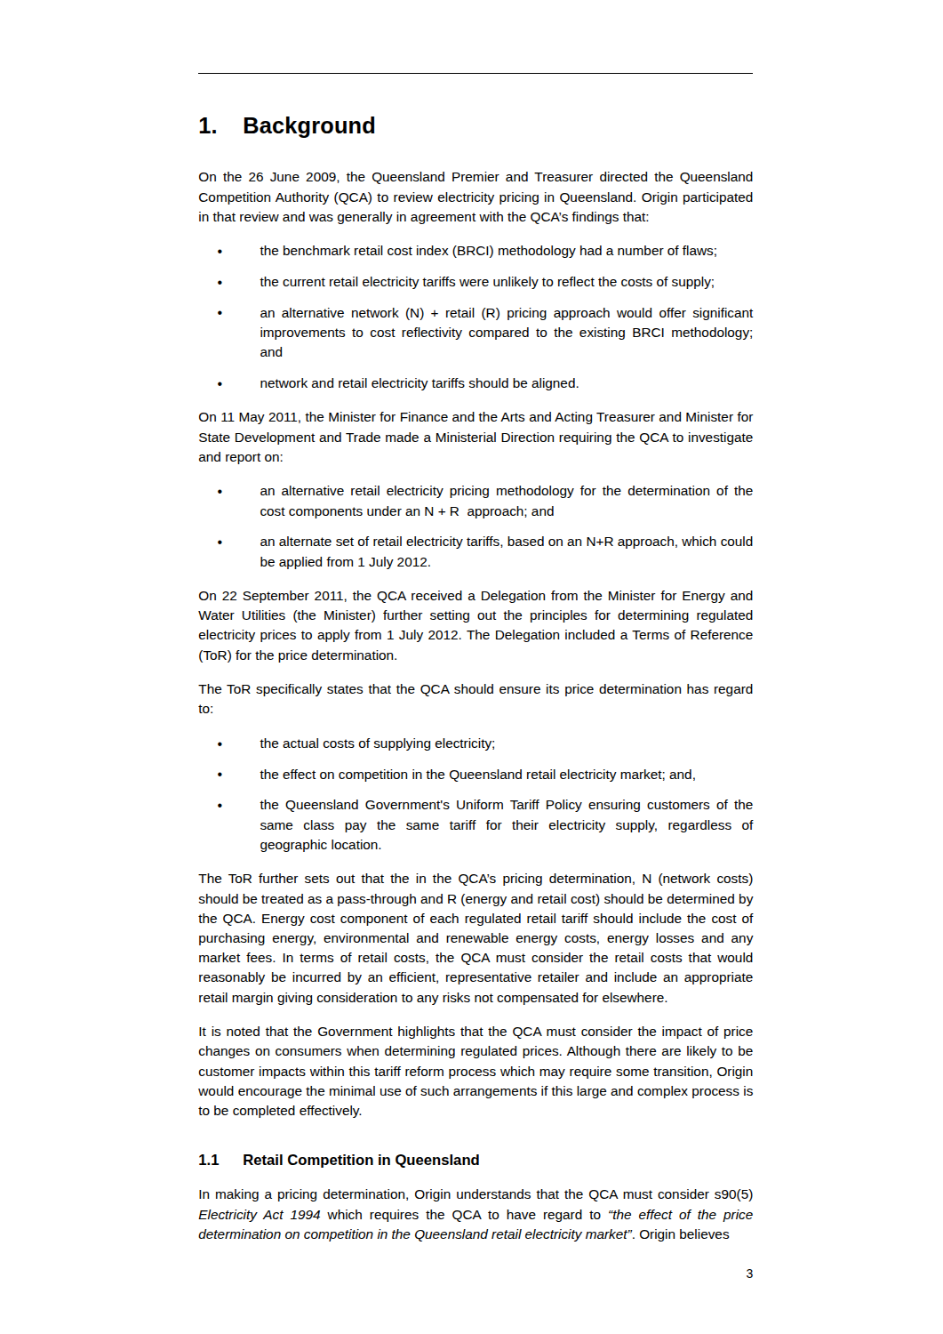1. Background
On the 26 June 2009, the Queensland Premier and Treasurer directed the Queensland Competition Authority (QCA) to review electricity pricing in Queensland. Origin participated in that review and was generally in agreement with the QCA’s findings that:
the benchmark retail cost index (BRCI) methodology had a number of flaws;
the current retail electricity tariffs were unlikely to reflect the costs of supply;
an alternative network (N) + retail (R) pricing approach would offer significant improvements to cost reflectivity compared to the existing BRCI methodology; and
network and retail electricity tariffs should be aligned.
On 11 May 2011, the Minister for Finance and the Arts and Acting Treasurer and Minister for State Development and Trade made a Ministerial Direction requiring the QCA to investigate and report on:
an alternative retail electricity pricing methodology for the determination of the cost components under an N + R approach; and
an alternate set of retail electricity tariffs, based on an N+R approach, which could be applied from 1 July 2012.
On 22 September 2011, the QCA received a Delegation from the Minister for Energy and Water Utilities (the Minister) further setting out the principles for determining regulated electricity prices to apply from 1 July 2012. The Delegation included a Terms of Reference (ToR) for the price determination.
The ToR specifically states that the QCA should ensure its price determination has regard to:
the actual costs of supplying electricity;
the effect on competition in the Queensland retail electricity market; and,
the Queensland Government's Uniform Tariff Policy ensuring customers of the same class pay the same tariff for their electricity supply, regardless of geographic location.
The ToR further sets out that the in the QCA’s pricing determination, N (network costs) should be treated as a pass-through and R (energy and retail cost) should be determined by the QCA. Energy cost component of each regulated retail tariff should include the cost of purchasing energy, environmental and renewable energy costs, energy losses and any market fees. In terms of retail costs, the QCA must consider the retail costs that would reasonably be incurred by an efficient, representative retailer and include an appropriate retail margin giving consideration to any risks not compensated for elsewhere.
It is noted that the Government highlights that the QCA must consider the impact of price changes on consumers when determining regulated prices. Although there are likely to be customer impacts within this tariff reform process which may require some transition, Origin would encourage the minimal use of such arrangements if this large and complex process is to be completed effectively.
1.1 Retail Competition in Queensland
In making a pricing determination, Origin understands that the QCA must consider s90(5) Electricity Act 1994 which requires the QCA to have regard to “the effect of the price determination on competition in the Queensland retail electricity market”. Origin believes
3